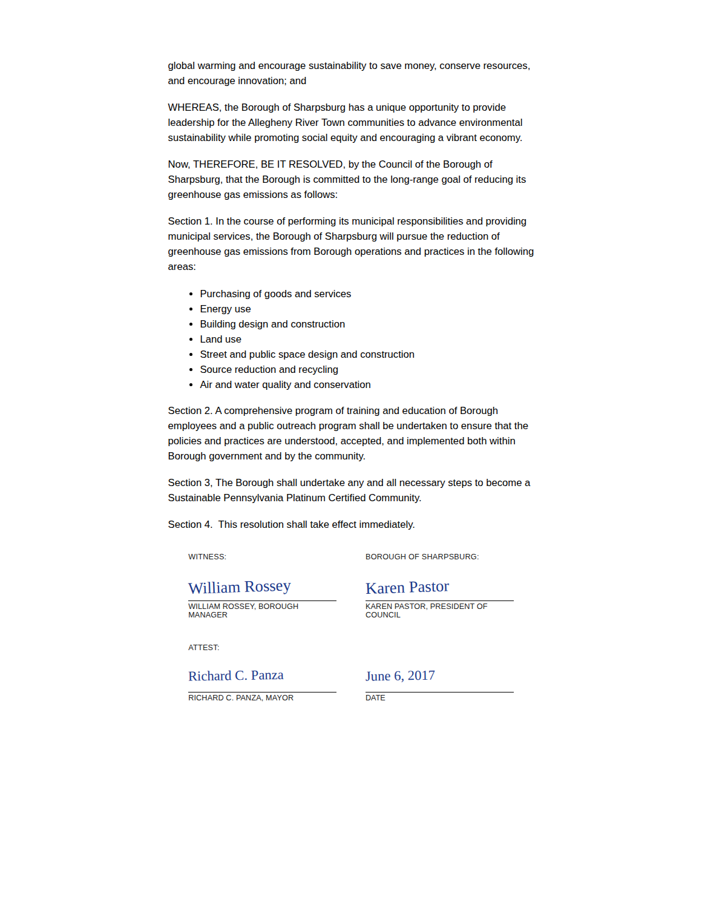global warming and encourage sustainability to save money, conserve resources, and encourage innovation; and
WHEREAS, the Borough of Sharpsburg has a unique opportunity to provide leadership for the Allegheny River Town communities to advance environmental sustainability while promoting social equity and encouraging a vibrant economy.
Now, THEREFORE, BE IT RESOLVED, by the Council of the Borough of Sharpsburg, that the Borough is committed to the long-range goal of reducing its greenhouse gas emissions as follows:
Section 1. In the course of performing its municipal responsibilities and providing municipal services, the Borough of Sharpsburg will pursue the reduction of greenhouse gas emissions from Borough operations and practices in the following areas:
Purchasing of goods and services
Energy use
Building design and construction
Land use
Street and public space design and construction
Source reduction and recycling
Air and water quality and conservation
Section 2. A comprehensive program of training and education of Borough employees and a public outreach program shall be undertaken to ensure that the policies and practices are understood, accepted, and implemented both within Borough government and by the community.
Section 3, The Borough shall undertake any and all necessary steps to become a Sustainable Pennsylvania Platinum Certified Community.
Section 4. This resolution shall take effect immediately.
Witness:
Borough of Sharpsburg:
William Rossey
William Rossey, Borough Manager
Karen Pastor
Karen Pastor, President of Council
Attest:
Richard C. Panza
Richard C. Panza, Mayor
June 6, 2017
Date